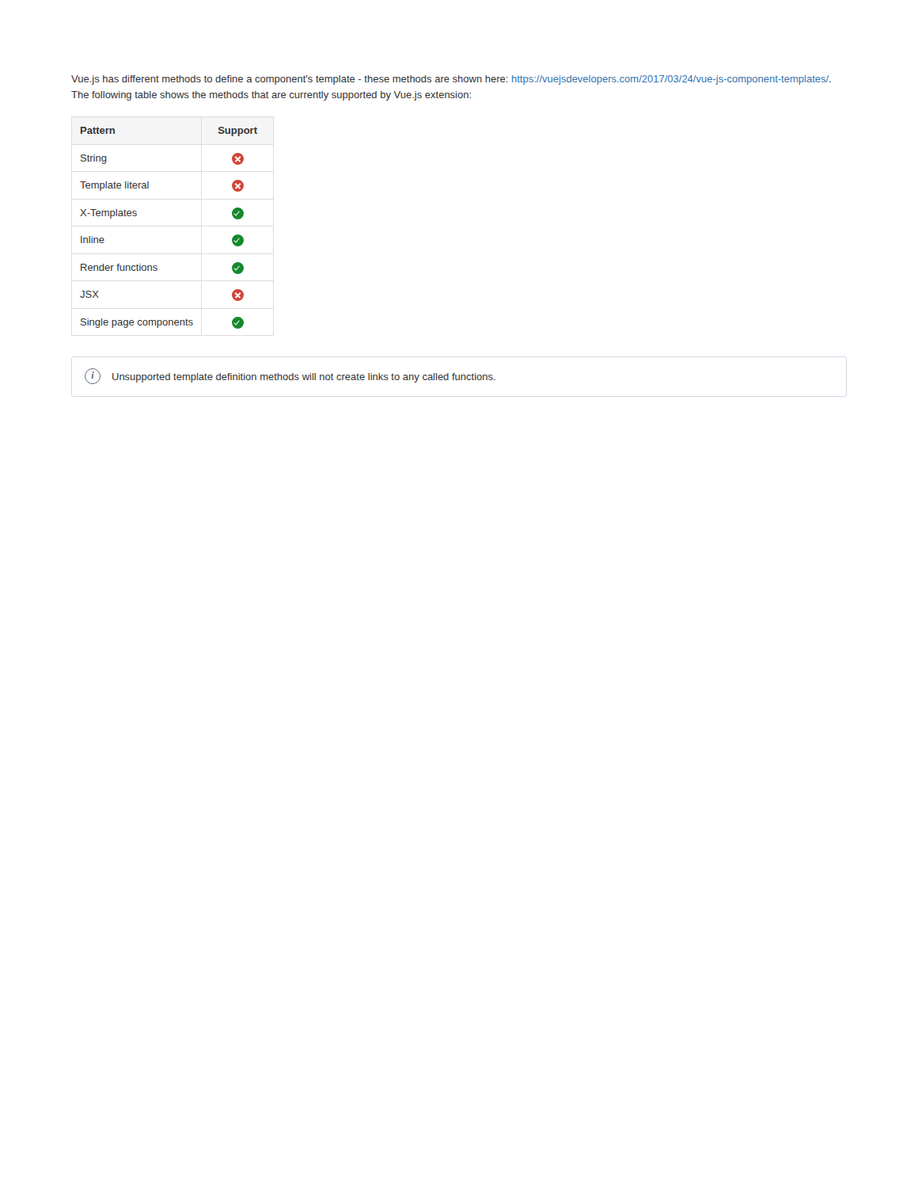Vue.js has different methods to define a component's template - these methods are shown here: https://vuejsdevelopers.com/2017/03/24/vue-js-component-templates/. The following table shows the methods that are currently supported by Vue.js extension:
| Pattern | Support |
| --- | --- |
| String | |
| Template literal | |
| X-Templates | |
| Inline | |
| Render functions | |
| JSX | |
| Single page components | |
i
Unsupported template definition methods will not create links to any called functions.